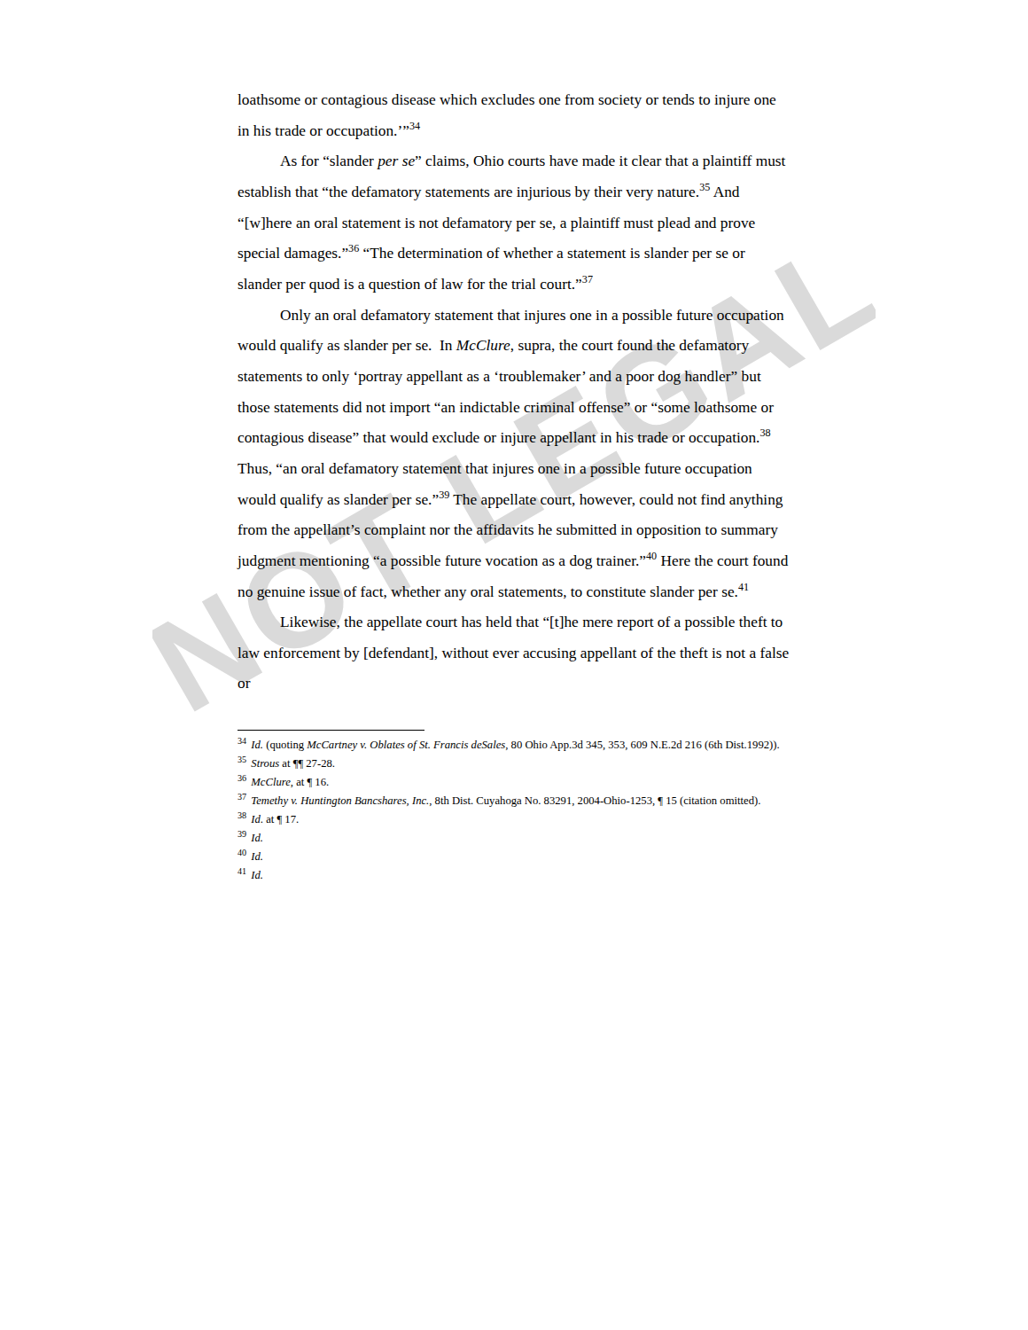NOT LEGAL
loathsome or contagious disease which excludes one from society or tends to injure one in his trade or occupation.’”34
As for “slander per se” claims, Ohio courts have made it clear that a plaintiff must establish that “the defamatory statements are injurious by their very nature.35 And “[w]here an oral statement is not defamatory per se, a plaintiff must plead and prove special damages.”36 “The determination of whether a statement is slander per se or slander per quod is a question of law for the trial court.”37
Only an oral defamatory statement that injures one in a possible future occupation would qualify as slander per se. In McClure, supra, the court found the defamatory statements to only ‘portray appellant as a ‘troublemaker’ and a poor dog handler” but those statements did not import “an indictable criminal offense” or “some loathsome or contagious disease” that would exclude or injure appellant in his trade or occupation.38 Thus, “an oral defamatory statement that injures one in a possible future occupation would qualify as slander per se.”39 The appellate court, however, could not find anything from the appellant’s complaint nor the affidavits he submitted in opposition to summary judgment mentioning “a possible future vocation as a dog trainer.”40 Here the court found no genuine issue of fact, whether any oral statements, to constitute slander per se.41
Likewise, the appellate court has held that “[t]he mere report of a possible theft to law enforcement by [defendant], without ever accusing appellant of the theft is not a false or
34 Id. (quoting McCartney v. Oblates of St. Francis deSales, 80 Ohio App.3d 345, 353, 609 N.E.2d 216 (6th Dist.1992)).
35 Strous at ¶¶ 27-28.
36 McClure, at ¶ 16.
37 Temethy v. Huntington Bancshares, Inc., 8th Dist. Cuyahoga No. 83291, 2004-Ohio-1253, ¶ 15 (citation omitted).
38 Id. at ¶ 17.
39 Id.
40 Id.
41 Id.